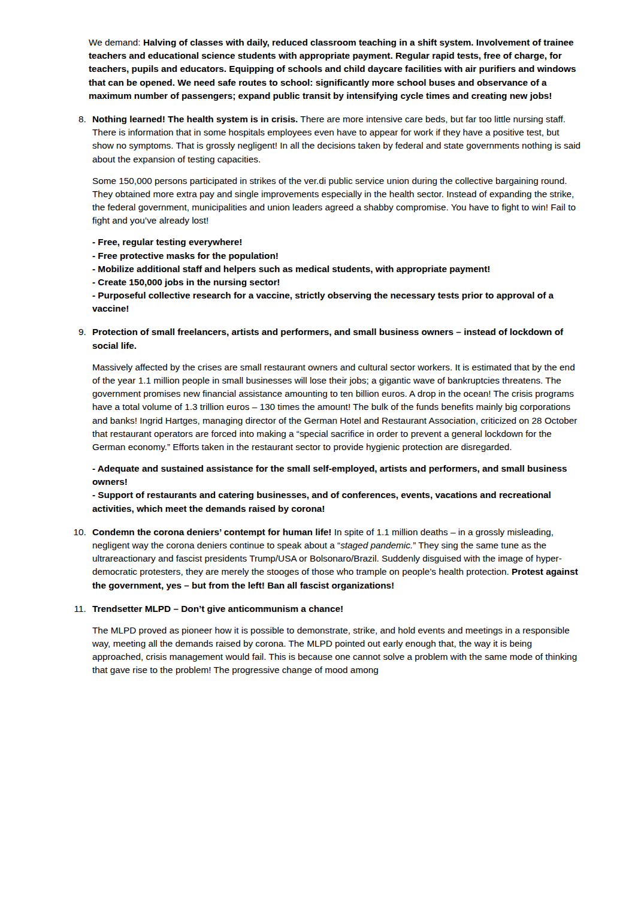We demand: Halving of classes with daily, reduced classroom teaching in a shift system. Involvement of trainee teachers and educational science students with appropriate payment. Regular rapid tests, free of charge, for teachers, pupils and educators. Equipping of schools and child daycare facilities with air purifiers and windows that can be opened. We need safe routes to school: significantly more school buses and observance of a maximum number of passengers; expand public transit by intensifying cycle times and creating new jobs!
Nothing learned! The health system is in crisis. There are more intensive care beds, but far too little nursing staff. There is information that in some hospitals employees even have to appear for work if they have a positive test, but show no symptoms. That is grossly negligent! In all the decisions taken by federal and state governments nothing is said about the expansion of testing capacities.
Some 150,000 persons participated in strikes of the ver.di public service union during the collective bargaining round. They obtained more extra pay and single improvements especially in the health sector. Instead of expanding the strike, the federal government, municipalities and union leaders agreed a shabby compromise. You have to fight to win! Fail to fight and you’ve already lost!
- Free, regular testing everywhere!
- Free protective masks for the population!
- Mobilize additional staff and helpers such as medical students, with appropriate payment!
- Create 150,000 jobs in the nursing sector!
- Purposeful collective research for a vaccine, strictly observing the necessary tests prior to approval of a vaccine!
Protection of small freelancers, artists and performers, and small business owners – instead of lockdown of social life.
Massively affected by the crises are small restaurant owners and cultural sector workers. It is estimated that by the end of the year 1.1 million people in small businesses will lose their jobs; a gigantic wave of bankruptcies threatens. The government promises new financial assistance amounting to ten billion euros. A drop in the ocean! The crisis programs have a total volume of 1.3 trillion euros – 130 times the amount! The bulk of the funds benefits mainly big corporations and banks! Ingrid Hartges, managing director of the German Hotel and Restaurant Association, criticized on 28 October that restaurant operators are forced into making a “special sacrifice in order to prevent a general lockdown for the German economy.” Efforts taken in the restaurant sector to provide hygienic protection are disregarded.
- Adequate and sustained assistance for the small self-employed, artists and performers, and small business owners!
- Support of restaurants and catering businesses, and of conferences, events, vacations and recreational activities, which meet the demands raised by corona!
Condemn the corona deniers’ contempt for human life! In spite of 1.1 million deaths – in a grossly misleading, negligent way the corona deniers continue to speak about a “staged pandemic.” They sing the same tune as the ultrareactionary and fascist presidents Trump/USA or Bolsonaro/Brazil. Suddenly disguised with the image of hyper-democratic protesters, they are merely the stooges of those who trample on people’s health protection. Protest against the government, yes – but from the left! Ban all fascist organizations!
Trendsetter MLPD – Don’t give anticommunism a chance!
The MLPD proved as pioneer how it is possible to demonstrate, strike, and hold events and meetings in a responsible way, meeting all the demands raised by corona. The MLPD pointed out early enough that, the way it is being approached, crisis management would fail. This is because one cannot solve a problem with the same mode of thinking that gave rise to the problem! The progressive change of mood among